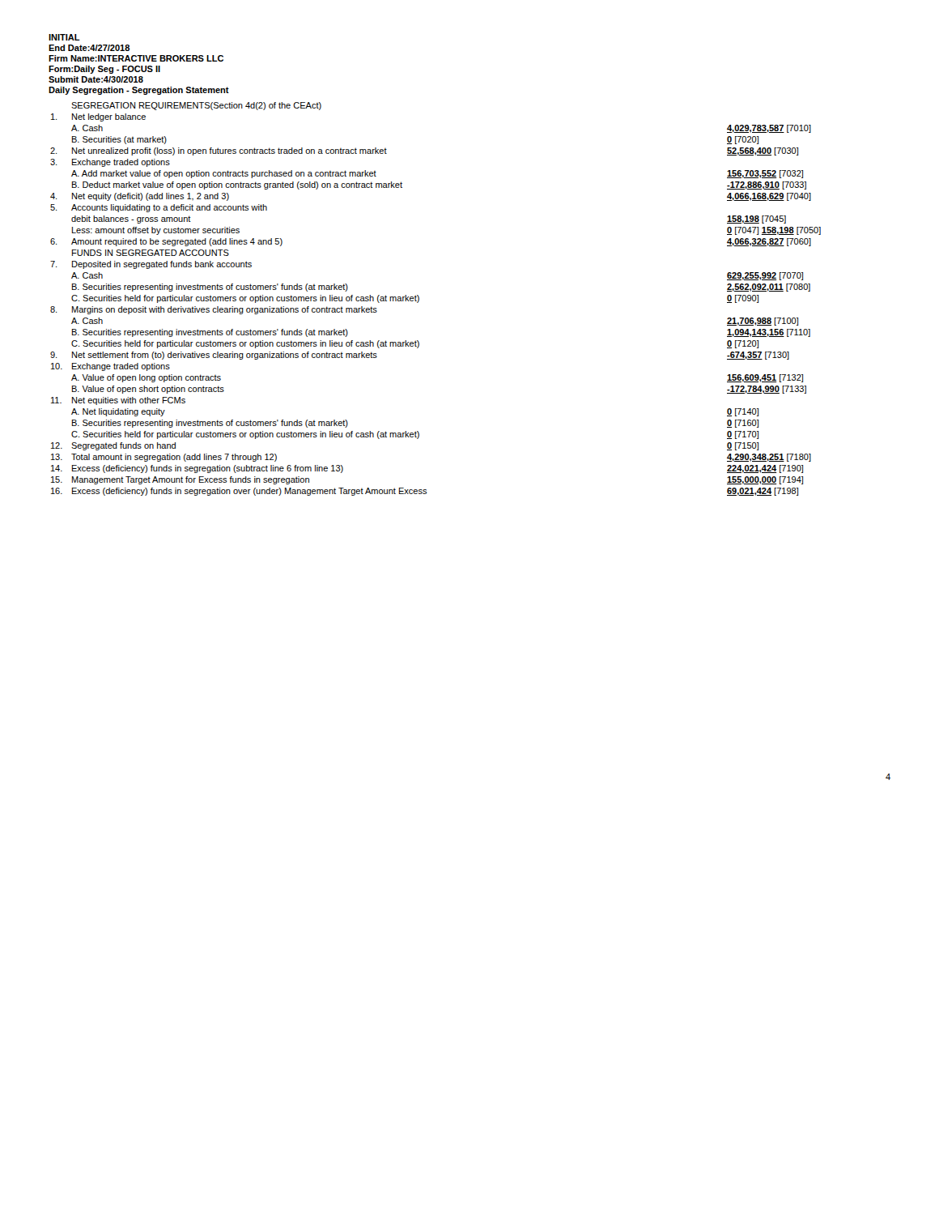INITIAL
End Date:4/27/2018
Firm Name:INTERACTIVE BROKERS LLC
Form:Daily Seg - FOCUS II
Submit Date:4/30/2018
Daily Segregation - Segregation Statement
| | SEGREGATION REQUIREMENTS(Section 4d(2) of the CEAct) | |
| 1. | Net ledger balance | |
| | A. Cash | 4,029,783,587 [7010] |
| | B. Securities (at market) | 0 [7020] |
| 2. | Net unrealized profit (loss) in open futures contracts traded on a contract market | 52,568,400 [7030] |
| 3. | Exchange traded options | |
| | A. Add market value of open option contracts purchased on a contract market | 156,703,552 [7032] |
| | B. Deduct market value of open option contracts granted (sold) on a contract market | -172,886,910 [7033] |
| 4. | Net equity (deficit) (add lines 1, 2 and 3) | 4,066,168,629 [7040] |
| 5. | Accounts liquidating to a deficit and accounts with | |
| | debit balances - gross amount | 158,198 [7045] |
| | Less: amount offset by customer securities | 0 [7047] 158,198 [7050] |
| 6. | Amount required to be segregated (add lines 4 and 5) | 4,066,326,827 [7060] |
| | FUNDS IN SEGREGATED ACCOUNTS | |
| 7. | Deposited in segregated funds bank accounts | |
| | A. Cash | 629,255,992 [7070] |
| | B. Securities representing investments of customers' funds (at market) | 2,562,092,011 [7080] |
| | C. Securities held for particular customers or option customers in lieu of cash (at market) | 0 [7090] |
| 8. | Margins on deposit with derivatives clearing organizations of contract markets | |
| | A. Cash | 21,706,988 [7100] |
| | B. Securities representing investments of customers' funds (at market) | 1,094,143,156 [7110] |
| | C. Securities held for particular customers or option customers in lieu of cash (at market) | 0 [7120] |
| 9. | Net settlement from (to) derivatives clearing organizations of contract markets | -674,357 [7130] |
| 10. | Exchange traded options | |
| | A. Value of open long option contracts | 156,609,451 [7132] |
| | B. Value of open short option contracts | -172,784,990 [7133] |
| 11. | Net equities with other FCMs | |
| | A. Net liquidating equity | 0 [7140] |
| | B. Securities representing investments of customers' funds (at market) | 0 [7160] |
| | C. Securities held for particular customers or option customers in lieu of cash (at market) | 0 [7170] |
| 12. | Segregated funds on hand | 0 [7150] |
| 13. | Total amount in segregation (add lines 7 through 12) | 4,290,348,251 [7180] |
| 14. | Excess (deficiency) funds in segregation (subtract line 6 from line 13) | 224,021,424 [7190] |
| 15. | Management Target Amount for Excess funds in segregation | 155,000,000 [7194] |
| 16. | Excess (deficiency) funds in segregation over (under) Management Target Amount Excess | 69,021,424 [7198] |
4